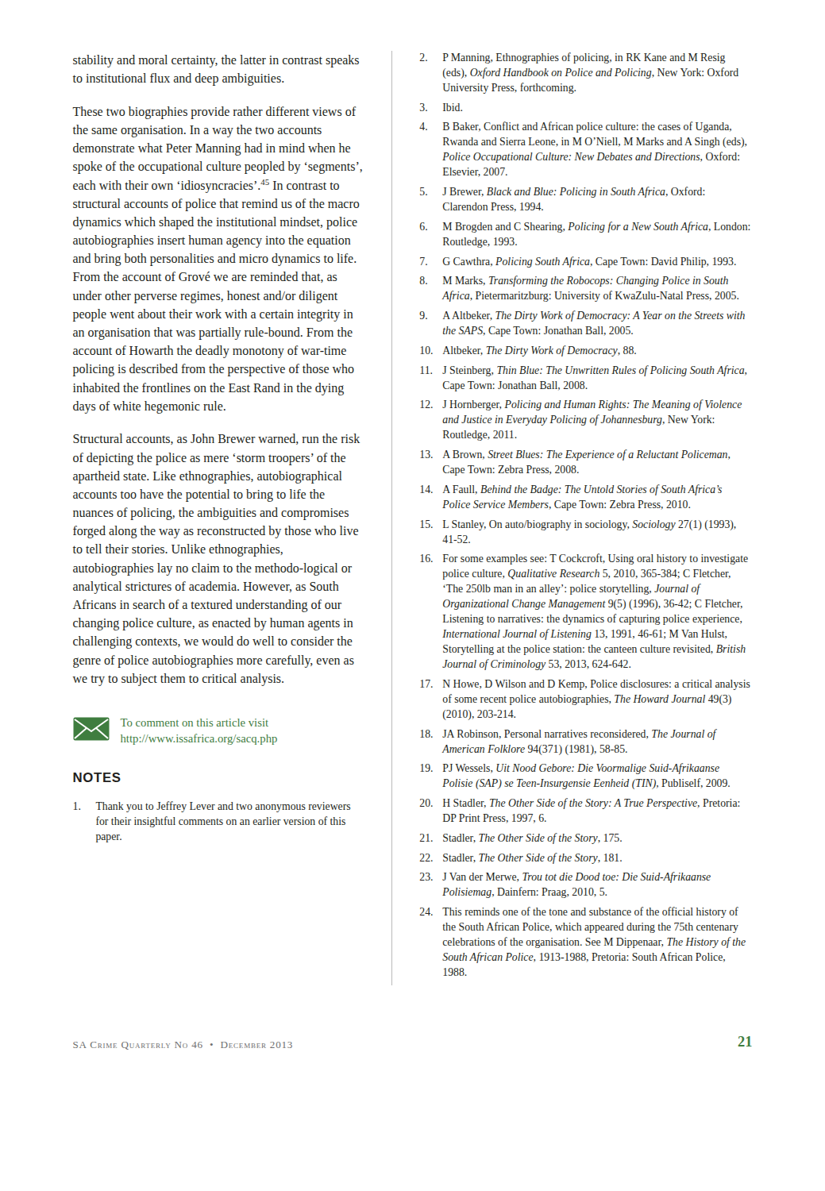stability and moral certainty, the latter in contrast speaks to institutional flux and deep ambiguities.
These two biographies provide rather different views of the same organisation. In a way the two accounts demonstrate what Peter Manning had in mind when he spoke of the occupational culture peopled by ‘segments’, each with their own ‘idiosyncracies’.45 In contrast to structural accounts of police that remind us of the macro dynamics which shaped the institutional mindset, police autobiographies insert human agency into the equation and bring both personalities and micro dynamics to life. From the account of Grové we are reminded that, as under other perverse regimes, honest and/or diligent people went about their work with a certain integrity in an organisation that was partially rule-bound. From the account of Howarth the deadly monotony of war-time policing is described from the perspective of those who inhabited the frontlines on the East Rand in the dying days of white hegemonic rule.
Structural accounts, as John Brewer warned, run the risk of depicting the police as mere ‘storm troopers’ of the apartheid state. Like ethnographies, autobiographical accounts too have the potential to bring to life the nuances of policing, the ambiguities and compromises forged along the way as reconstructed by those who live to tell their stories. Unlike ethnographies, autobiographies lay no claim to the methodo-logical or analytical strictures of academia. However, as South Africans in search of a textured understanding of our changing police culture, as enacted by human agents in challenging contexts, we would do well to consider the genre of police autobiographies more carefully, even as we try to subject them to critical analysis.
To comment on this article visit
http://www.issafrica.org/sacq.php
NOTES
1. Thank you to Jeffrey Lever and two anonymous reviewers for their insightful comments on an earlier version of this paper.
2. P Manning, Ethnographies of policing, in RK Kane and M Resig (eds), Oxford Handbook on Police and Policing, New York: Oxford University Press, forthcoming.
3. Ibid.
4. B Baker, Conflict and African police culture: the cases of Uganda, Rwanda and Sierra Leone, in M O’Niell, M Marks and A Singh (eds), Police Occupational Culture: New Debates and Directions, Oxford: Elsevier, 2007.
5. J Brewer, Black and Blue: Policing in South Africa, Oxford: Clarendon Press, 1994.
6. M Brogden and C Shearing, Policing for a New South Africa, London: Routledge, 1993.
7. G Cawthra, Policing South Africa, Cape Town: David Philip, 1993.
8. M Marks, Transforming the Robocops: Changing Police in South Africa, Pietermaritzburg: University of KwaZulu-Natal Press, 2005.
9. A Altbeker, The Dirty Work of Democracy: A Year on the Streets with the SAPS, Cape Town: Jonathan Ball, 2005.
10. Altbeker, The Dirty Work of Democracy, 88.
11. J Steinberg, Thin Blue: The Unwritten Rules of Policing South Africa, Cape Town: Jonathan Ball, 2008.
12. J Hornberger, Policing and Human Rights: The Meaning of Violence and Justice in Everyday Policing of Johannesburg, New York: Routledge, 2011.
13. A Brown, Street Blues: The Experience of a Reluctant Policeman, Cape Town: Zebra Press, 2008.
14. A Faull, Behind the Badge: The Untold Stories of South Africa’s Police Service Members, Cape Town: Zebra Press, 2010.
15. L Stanley, On auto/biography in sociology, Sociology 27(1) (1993), 41-52.
16. For some examples see: T Cockcroft, Using oral history to investigate police culture, Qualitative Research 5, 2010, 365-384; C Fletcher, ‘The 250lb man in an alley’: police storytelling, Journal of Organizational Change Management 9(5) (1996), 36-42; C Fletcher, Listening to narratives: the dynamics of capturing police experience, International Journal of Listening 13, 1991, 46-61; M Van Hulst, Storytelling at the police station: the canteen culture revisited, British Journal of Criminology 53, 2013, 624-642.
17. N Howe, D Wilson and D Kemp, Police disclosures: a critical analysis of some recent police autobiographies, The Howard Journal 49(3) (2010), 203-214.
18. JA Robinson, Personal narratives reconsidered, The Journal of American Folklore 94(371) (1981), 58-85.
19. PJ Wessels, Uit Nood Gebore: Die Voormalige Suid-Afrikaanse Polisie (SAP) se Teen-Insurgensie Eenheid (TIN), Publiself, 2009.
20. H Stadler, The Other Side of the Story: A True Perspective, Pretoria: DP Print Press, 1997, 6.
21. Stadler, The Other Side of the Story, 175.
22. Stadler, The Other Side of the Story, 181.
23. J Van der Merwe, Trou tot die Dood toe: Die Suid-Afrikaanse Polisiemag, Dainfern: Praag, 2010, 5.
24. This reminds one of the tone and substance of the official history of the South African Police, which appeared during the 75th centenary celebrations of the organisation. See M Dippenaar, The History of the South African Police, 1913-1988, Pretoria: South African Police, 1988.
SA Crime Quarterly No 46 • December 2013
21